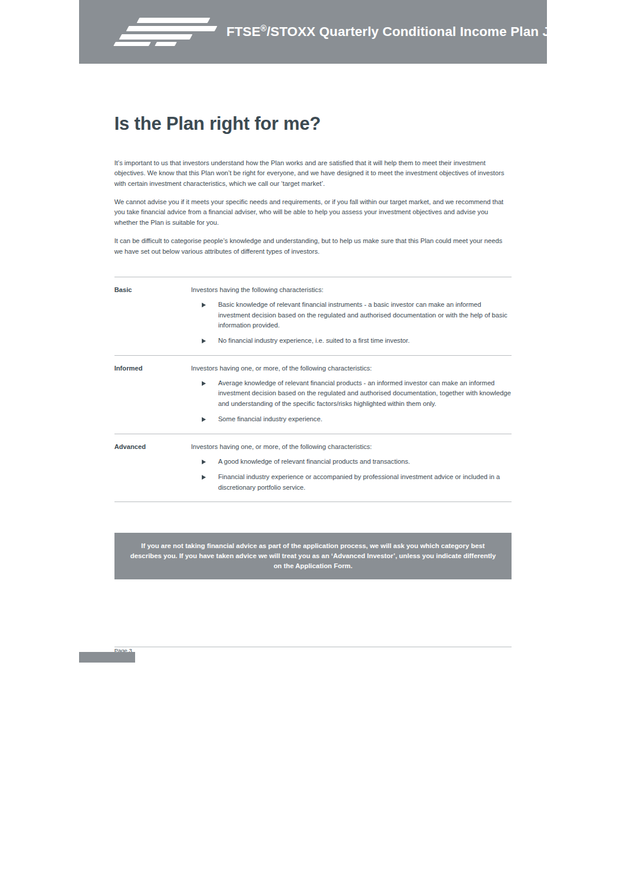FTSE®/STOXX Quarterly Conditional Income Plan June 2022
Is the Plan right for me?
It’s important to us that investors understand how the Plan works and are satisfied that it will help them to meet their investment objectives. We know that this Plan won’t be right for everyone, and we have designed it to meet the investment objectives of investors with certain investment characteristics, which we call our ‘target market’.
We cannot advise you if it meets your specific needs and requirements, or if you fall within our target market, and we recommend that you take financial advice from a financial adviser, who will be able to help you assess your investment objectives and advise you whether the Plan is suitable for you.
It can be difficult to categorise people’s knowledge and understanding, but to help us make sure that this Plan could meet your needs we have set out below various attributes of different types of investors.
| Basic | Investors having the following characteristics: Basic knowledge of relevant financial instruments - a basic investor can make an informed investment decision based on the regulated and authorised documentation or with the help of basic information provided. No financial industry experience, i.e. suited to a first time investor. |
| Informed | Investors having one, or more, of the following characteristics: Average knowledge of relevant financial products - an informed investor can make an informed investment decision based on the regulated and authorised documentation, together with knowledge and understanding of the specific factors/risks highlighted within them only. Some financial industry experience. |
| Advanced | Investors having one, or more, of the following characteristics: A good knowledge of relevant financial products and transactions. Financial industry experience or accompanied by professional investment advice or included in a discretionary portfolio service. |
If you are not taking financial advice as part of the application process, we will ask you which category best describes you. If you have taken advice we will treat you as an ‘Advanced Investor’, unless you indicate differently on the Application Form.
Page 3